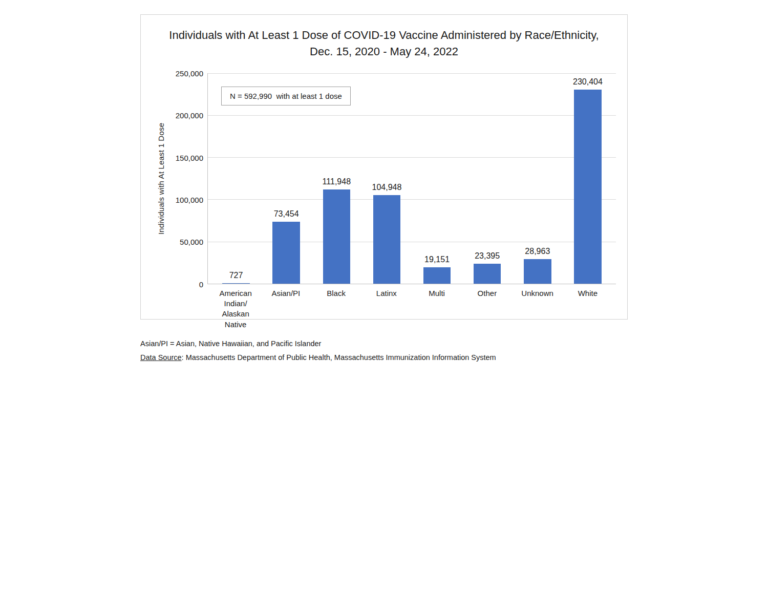Individuals with At Least 1 Dose of COVID-19 Vaccine Administered by Race/Ethnicity,
Dec. 15, 2020 - May 24, 2022
Individuals with At Least 1 Dose
250,000 200,000 150,000 100,000 50,000 0
N = 592,990 with at least 1 dose
727
73,454
111,948
104,948
19,151
23,395
28,963
230,404
American Indian/
Alaskan Native
Asian/PI
Black
Latinx
Multi
Other
Unknown
White
Asian/PI = Asian, Native Hawaiian, and Pacific Islander
Data Source: Massachusetts Department of Public Health, Massachusetts Immunization Information System